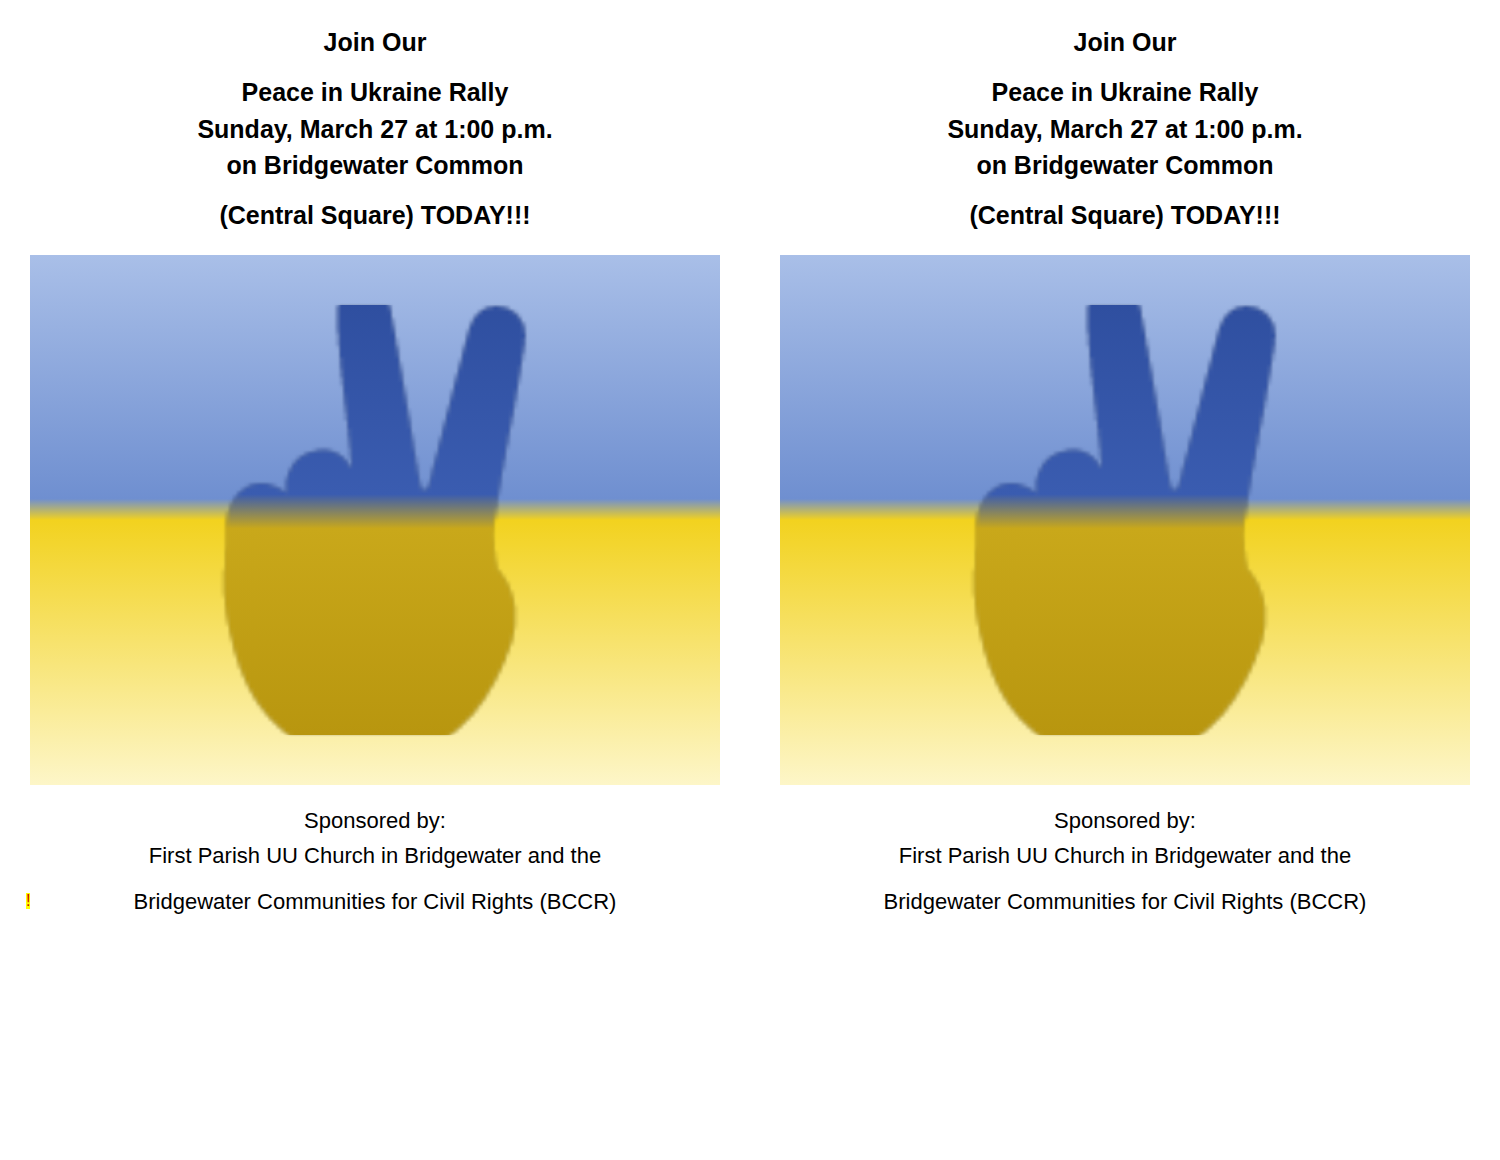Join Our Peace in Ukraine Rally
Sunday, March 27 at 1:00 p.m.
on Bridgewater Common (Central Square) TODAY!!!
✌
Sponsored by: First Parish UU Church in Bridgewater and the Bridgewater Communities for Civil Rights (BCCR)
Join Our Peace in Ukraine Rally
Sunday, March 27 at 1:00 p.m.
on Bridgewater Common (Central Square) TODAY!!!
✌
Sponsored by: First Parish UU Church in Bridgewater and the Bridgewater Communities for Civil Rights (BCCR)
!